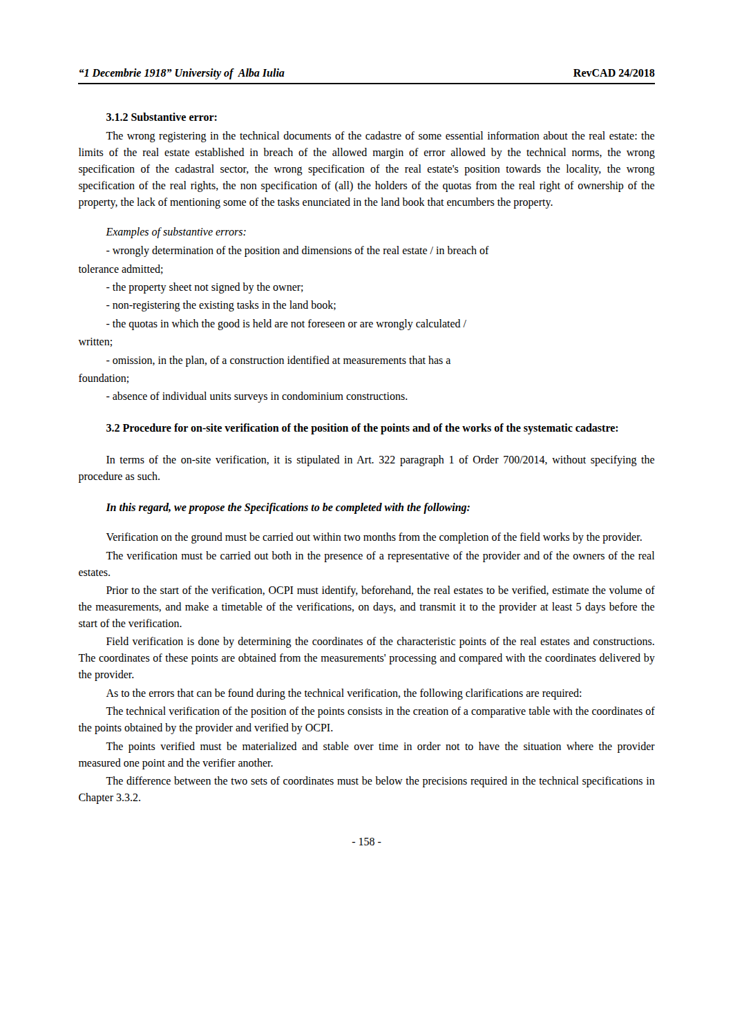“1 Decembrie 1918” University of Alba Iulia RevCAD 24/2018
3.1.2 Substantive error:
The wrong registering in the technical documents of the cadastre of some essential information about the real estate: the limits of the real estate established in breach of the allowed margin of error allowed by the technical norms, the wrong specification of the cadastral sector, the wrong specification of the real estate's position towards the locality, the wrong specification of the real rights, the non specification of (all) the holders of the quotas from the real right of ownership of the property, the lack of mentioning some of the tasks enunciated in the land book that encumbers the property.
Examples of substantive errors:
- wrongly determination of the position and dimensions of the real estate / in breach of
tolerance admitted;
- the property sheet not signed by the owner;
- non-registering the existing tasks in the land book;
- the quotas in which the good is held are not foreseen or are wrongly calculated /
written;
- omission, in the plan, of a construction identified at measurements that has a
foundation;
- absence of individual units surveys in condominium constructions.
3.2 Procedure for on-site verification of the position of the points and of the works of the systematic cadastre:
In terms of the on-site verification, it is stipulated in Art. 322 paragraph 1 of Order 700/2014, without specifying the procedure as such.
In this regard, we propose the Specifications to be completed with the following:
Verification on the ground must be carried out within two months from the completion of the field works by the provider.
The verification must be carried out both in the presence of a representative of the provider and of the owners of the real estates.
Prior to the start of the verification, OCPI must identify, beforehand, the real estates to be verified, estimate the volume of the measurements, and make a timetable of the verifications, on days, and transmit it to the provider at least 5 days before the start of the verification.
Field verification is done by determining the coordinates of the characteristic points of the real estates and constructions. The coordinates of these points are obtained from the measurements' processing and compared with the coordinates delivered by the provider.
As to the errors that can be found during the technical verification, the following clarifications are required:
The technical verification of the position of the points consists in the creation of a comparative table with the coordinates of the points obtained by the provider and verified by OCPI.
The points verified must be materialized and stable over time in order not to have the situation where the provider measured one point and the verifier another.
The difference between the two sets of coordinates must be below the precisions required in the technical specifications in Chapter 3.3.2.
- 158 -